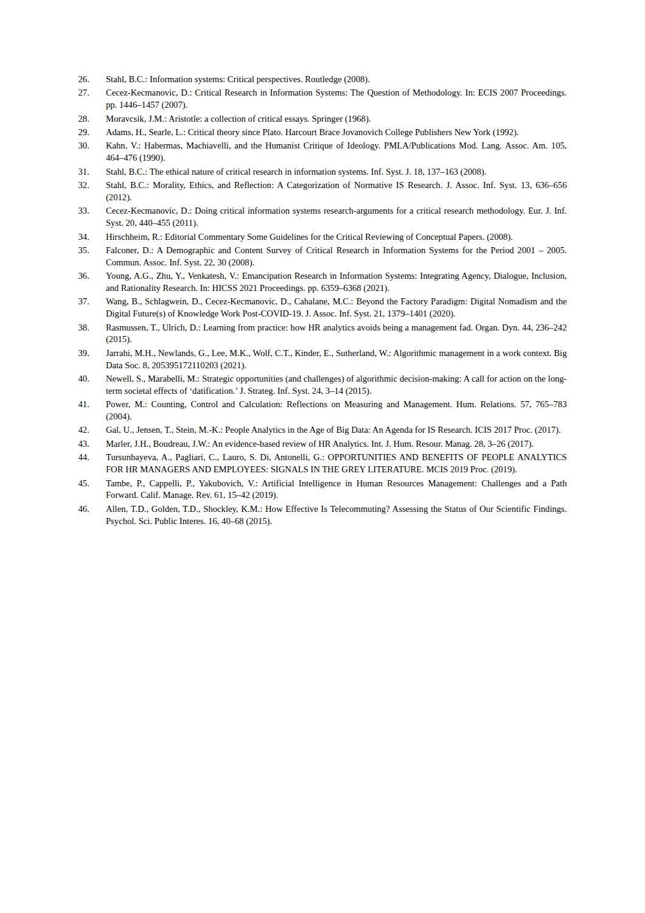26. Stahl, B.C.: Information systems: Critical perspectives. Routledge (2008).
27. Cecez-Kecmanovic, D.: Critical Research in Information Systems: The Question of Methodology. In: ECIS 2007 Proceedings. pp. 1446–1457 (2007).
28. Moravcsik, J.M.: Aristotle: a collection of critical essays. Springer (1968).
29. Adams, H., Searle, L.: Critical theory since Plato. Harcourt Brace Jovanovich College Publishers New York (1992).
30. Kahn, V.: Habermas, Machiavelli, and the Humanist Critique of Ideology. PMLA/Publications Mod. Lang. Assoc. Am. 105, 464–476 (1990).
31. Stahl, B.C.: The ethical nature of critical research in information systems. Inf. Syst. J. 18, 137–163 (2008).
32. Stahl, B.C.: Morality, Ethics, and Reflection: A Categorization of Normative IS Research. J. Assoc. Inf. Syst. 13, 636–656 (2012).
33. Cecez-Kecmanovic, D.: Doing critical information systems research-arguments for a critical research methodology. Eur. J. Inf. Syst. 20, 440–455 (2011).
34. Hirschheim, R.: Editorial Commentary Some Guidelines for the Critical Reviewing of Conceptual Papers. (2008).
35. Falconer, D.: A Demographic and Content Survey of Critical Research in Information Systems for the Period 2001 – 2005. Commun. Assoc. Inf. Syst. 22, 30 (2008).
36. Young, A.G., Zhu, Y., Venkatesh, V.: Emancipation Research in Information Systems: Integrating Agency, Dialogue, Inclusion, and Rationality Research. In: HICSS 2021 Proceedings. pp. 6359–6368 (2021).
37. Wang, B., Schlagwein, D., Cecez-Kecmanovic, D., Cahalane, M.C.: Beyond the Factory Paradigm: Digital Nomadism and the Digital Future(s) of Knowledge Work Post-COVID-19. J. Assoc. Inf. Syst. 21, 1379–1401 (2020).
38. Rasmussen, T., Ulrich, D.: Learning from practice: how HR analytics avoids being a management fad. Organ. Dyn. 44, 236–242 (2015).
39. Jarrahi, M.H., Newlands, G., Lee, M.K., Wolf, C.T., Kinder, E., Sutherland, W.: Algorithmic management in a work context. Big Data Soc. 8, 205395172110203 (2021).
40. Newell, S., Marabelli, M.: Strategic opportunities (and challenges) of algorithmic decision-making: A call for action on the long-term societal effects of ‘datification.’ J. Strateg. Inf. Syst. 24, 3–14 (2015).
41. Power, M.: Counting, Control and Calculation: Reflections on Measuring and Management. Hum. Relations. 57, 765–783 (2004).
42. Gal, U., Jensen, T., Stein, M.-K.: People Analytics in the Age of Big Data: An Agenda for IS Research. ICIS 2017 Proc. (2017).
43. Marler, J.H., Boudreau, J.W.: An evidence-based review of HR Analytics. Int. J. Hum. Resour. Manag. 28, 3–26 (2017).
44. Tursunbayeva, A., Pagliari, C., Lauro, S. Di, Antonelli, G.: OPPORTUNITIES AND BENEFITS OF PEOPLE ANALYTICS FOR HR MANAGERS AND EMPLOYEES: SIGNALS IN THE GREY LITERATURE. MCIS 2019 Proc. (2019).
45. Tambe, P., Cappelli, P., Yakubovich, V.: Artificial Intelligence in Human Resources Management: Challenges and a Path Forward. Calif. Manage. Rev. 61, 15–42 (2019).
46. Allen, T.D., Golden, T.D., Shockley, K.M.: How Effective Is Telecommuting? Assessing the Status of Our Scientific Findings. Psychol. Sci. Public Interes. 16, 40–68 (2015).